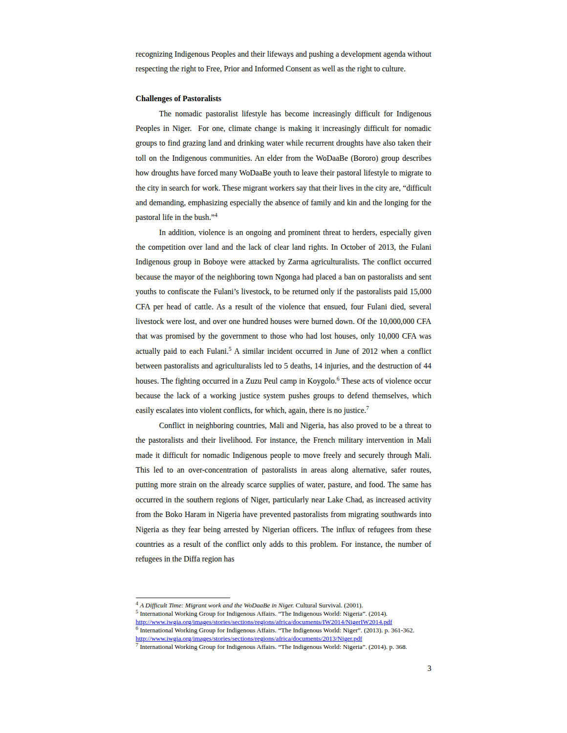recognizing Indigenous Peoples and their lifeways and pushing a development agenda without respecting the right to Free, Prior and Informed Consent as well as the right to culture.
Challenges of Pastoralists
The nomadic pastoralist lifestyle has become increasingly difficult for Indigenous Peoples in Niger. For one, climate change is making it increasingly difficult for nomadic groups to find grazing land and drinking water while recurrent droughts have also taken their toll on the Indigenous communities. An elder from the WoDaaBe (Bororo) group describes how droughts have forced many WoDaaBe youth to leave their pastoral lifestyle to migrate to the city in search for work. These migrant workers say that their lives in the city are, “difficult and demanding, emphasizing especially the absence of family and kin and the longing for the pastoral life in the bush.”4
In addition, violence is an ongoing and prominent threat to herders, especially given the competition over land and the lack of clear land rights. In October of 2013, the Fulani Indigenous group in Boboye were attacked by Zarma agriculturalists. The conflict occurred because the mayor of the neighboring town Ngonga had placed a ban on pastoralists and sent youths to confiscate the Fulani’s livestock, to be returned only if the pastoralists paid 15,000 CFA per head of cattle. As a result of the violence that ensued, four Fulani died, several livestock were lost, and over one hundred houses were burned down. Of the 10,000,000 CFA that was promised by the government to those who had lost houses, only 10,000 CFA was actually paid to each Fulani.5 A similar incident occurred in June of 2012 when a conflict between pastoralists and agriculturalists led to 5 deaths, 14 injuries, and the destruction of 44 houses. The fighting occurred in a Zuzu Peul camp in Koygolo.6 These acts of violence occur because the lack of a working justice system pushes groups to defend themselves, which easily escalates into violent conflicts, for which, again, there is no justice.7
Conflict in neighboring countries, Mali and Nigeria, has also proved to be a threat to the pastoralists and their livelihood. For instance, the French military intervention in Mali made it difficult for nomadic Indigenous people to move freely and securely through Mali. This led to an over-concentration of pastoralists in areas along alternative, safer routes, putting more strain on the already scarce supplies of water, pasture, and food. The same has occurred in the southern regions of Niger, particularly near Lake Chad, as increased activity from the Boko Haram in Nigeria have prevented pastoralists from migrating southwards into Nigeria as they fear being arrested by Nigerian officers. The influx of refugees from these countries as a result of the conflict only adds to this problem. For instance, the number of refugees in the Diffa region has
4 A Difficult Time: Migrant work and the WoDaaBe in Niger. Cultural Survival. (2001).
5 International Working Group for Indigenous Affairs. “The Indigenous World: Nigeria”. (2014).
http://www.iwgia.org/images/stories/sections/regions/africa/documents/IW2014/NigerIW2014.pdf
6 International Working Group for Indigenous Affairs. “The Indigenous World: Niger”. (2013). p. 361-362.
http://www.iwgia.org/images/stories/sections/regions/africa/documents/2013/Niger.pdf
7 International Working Group for Indigenous Affairs. “The Indigenous World: Nigeria”. (2014). p. 368.
3